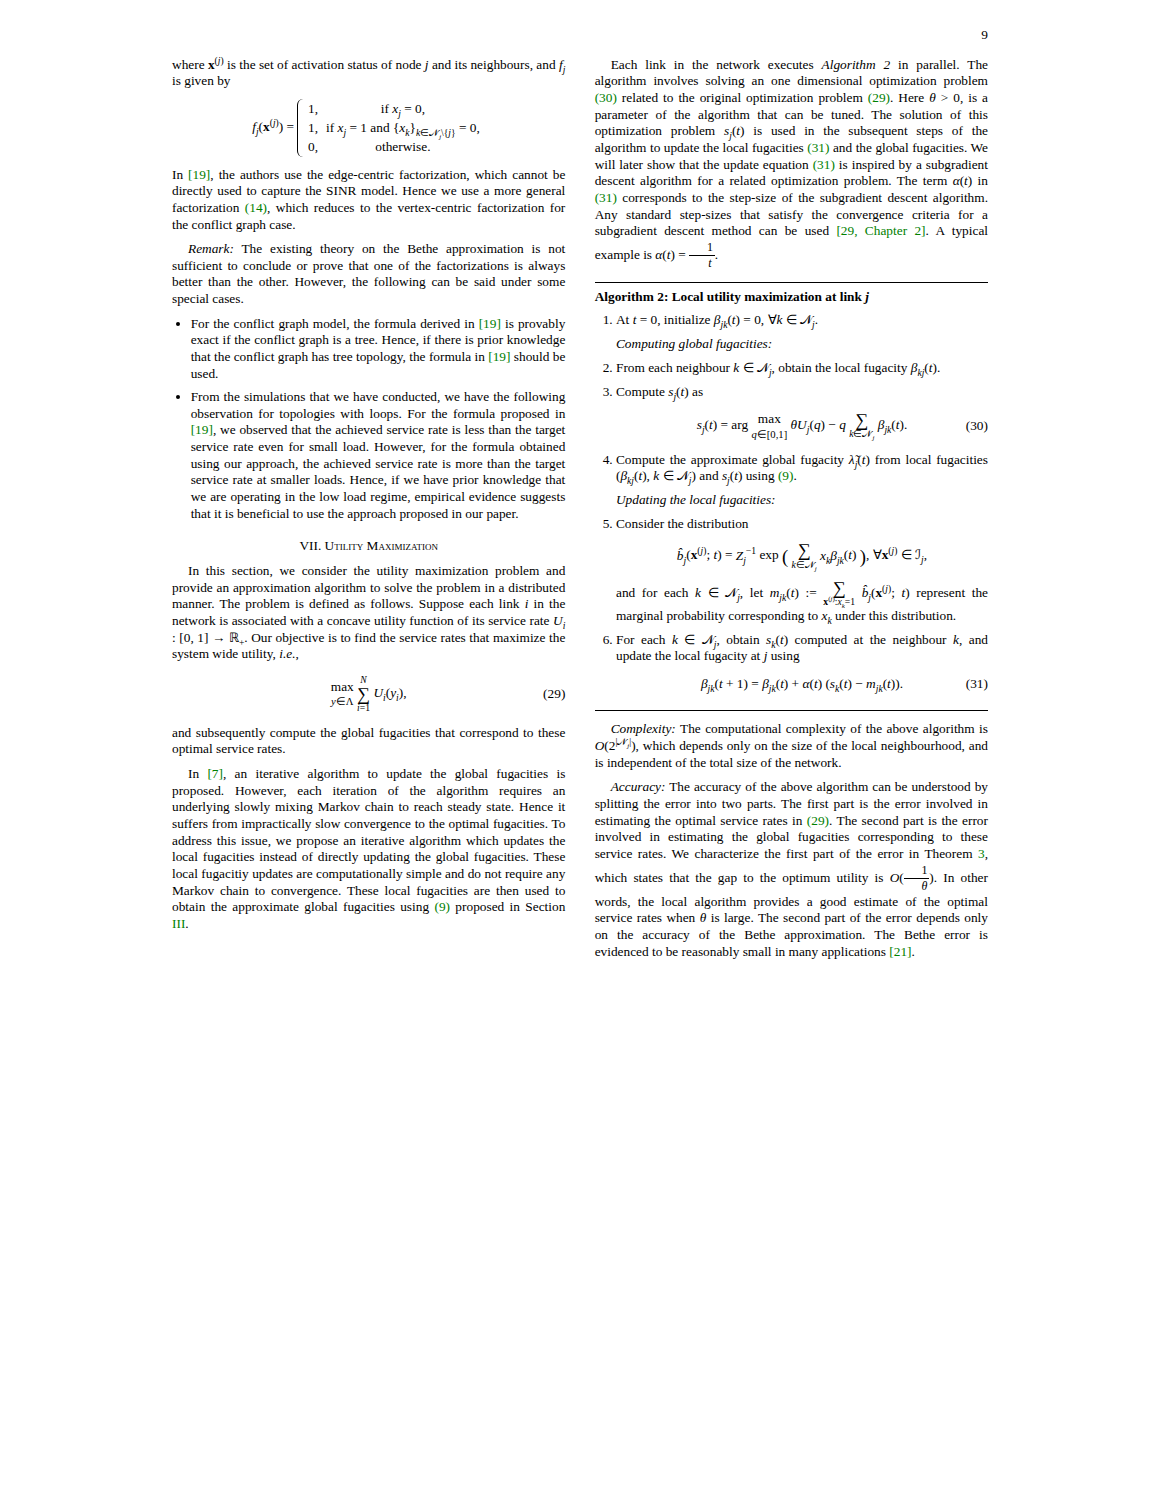9
where x(j) is the set of activation status of node j and its neighbours, and fj is given by
fj(x(j)) =
| 1, | if x j = 0, |
| 1, | if x j = 1 and { x k } k ∈𝒩 j \{ j } = 0, |
| 0, | otherwise. |
In [19], the authors use the edge-centric factorization, which cannot be directly used to capture the SINR model. Hence we use a more general factorization (14), which reduces to the vertex-centric factorization for the conflict graph case.
Remark: The existing theory on the Bethe approximation is not sufficient to conclude or prove that one of the factorizations is always better than the other. However, the following can be said under some special cases.
For the conflict graph model, the formula derived in [19] is provably exact if the conflict graph is a tree. Hence, if there is prior knowledge that the conflict graph has tree topology, the formula in [19] should be used.
From the simulations that we have conducted, we have the following observation for topologies with loops. For the formula proposed in [19], we observed that the achieved service rate is less than the target service rate even for small load. However, for the formula obtained using our approach, the achieved service rate is more than the target service rate at smaller loads. Hence, if we have prior knowledge that we are operating in the low load regime, empirical evidence suggests that it is beneficial to use the approach proposed in our paper.
VII. Utility Maximization
In this section, we consider the utility maximization problem and provide an approximation algorithm to solve the problem in a distributed manner. The problem is defined as follows. Suppose each link i in the network is associated with a concave utility function of its service rate Ui : [0, 1] → ℝ+. Our objective is to find the service rates that maximize the system wide utility, i.e.,
max y∈Λ N∑i=1 Ui(yi), (29)
and subsequently compute the global fugacities that correspond to these optimal service rates.
In [7], an iterative algorithm to update the global fugacities is proposed. However, each iteration of the algorithm requires an underlying slowly mixing Markov chain to reach steady state. Hence it suffers from impractically slow convergence to the optimal fugacities. To address this issue, we propose an iterative algorithm which updates the local fugacities instead of directly updating the global fugacities. These local fugacitiy updates are computationally simple and do not require any Markov chain to convergence. These local fugacities are then used to obtain the approximate global fugacities using (9) proposed in Section III.
Each link in the network executes Algorithm 2 in parallel. The algorithm involves solving an one dimensional optimization problem (30) related to the original optimization problem (29). Here θ > 0, is a parameter of the algorithm that can be tuned. The solution of this optimization problem sj(t) is used in the subsequent steps of the algorithm to update the local fugacities (31) and the global fugacities. We will later show that the update equation (31) is inspired by a subgradient descent algorithm for a related optimization problem. The term α(t) in (31) corresponds to the step-size of the subgradient descent algorithm. Any standard step-sizes that satisfy the convergence criteria for a subgradient descent method can be used [29, Chapter 2]. A typical example is α(t) = 1 t.
Algorithm 2: Local utility maximization at link j
At t = 0, initialize βjk(t) = 0, ∀k ∈ 𝒩j.
Computing global fugacities:
From each neighbour k ∈ 𝒩j, obtain the local fugacity βkj(t).
Compute sj(t) as
sj(t) = arg max q∈[0,1] θUj(q) − q ∑k∈𝒩j βjk(t). (30)
Compute the approximate global fugacity λ̃j(t) from local fugacities (βkj(t), k ∈ 𝒩j) and sj(t) using (9).
Updating the local fugacities:
Consider the distribution
b̂j(x(j); t) = Zj−1 exp ( ∑k∈𝒩j xkβjk(t) ), ∀x(j) ∈ ℐj,
and for each k ∈ 𝒩j, let mjk(t) := ∑x(j):xk=1 b̂j(x(j); t) represent the marginal probability corresponding to xk under this distribution.
For each k ∈ 𝒩j, obtain sk(t) computed at the neighbour k, and update the local fugacity at j using
βjk(t + 1) = βjk(t) + α(t) (sk(t) − mjk(t)). (31)
Complexity: The computational complexity of the above algorithm is O(2|𝒩j|), which depends only on the size of the local neighbourhood, and is independent of the total size of the network.
Accuracy: The accuracy of the above algorithm can be understood by splitting the error into two parts. The first part is the error involved in estimating the optimal service rates in (29). The second part is the error involved in estimating the global fugacities corresponding to these service rates. We characterize the first part of the error in Theorem 3, which states that the gap to the optimum utility is O(1 θ). In other words, the local algorithm provides a good estimate of the optimal service rates when θ is large. The second part of the error depends only on the accuracy of the Bethe approximation. The Bethe error is evidenced to be reasonably small in many applications [21].